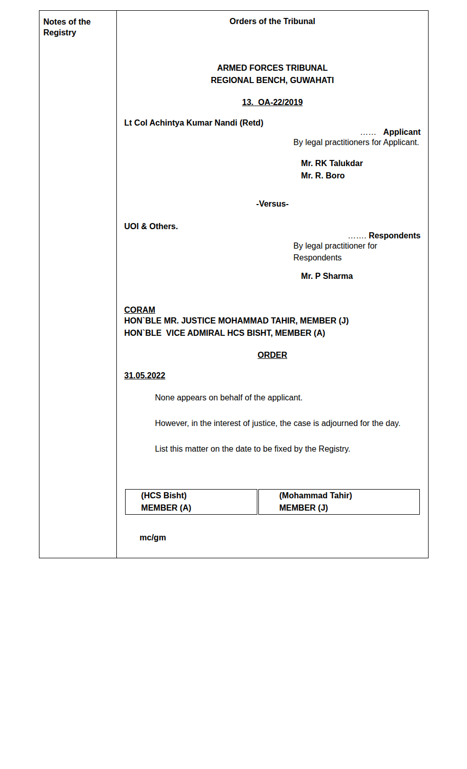| Notes of the Registry | Orders of the Tribunal ARMED FORCES TRIBUNAL REGIONAL BENCH, GUWAHATI 13. OA-22/2019 Lt Col Achintya Kumar Nandi (Retd) …… Applicant By legal practitioners for Applicant. Mr. RK Talukdar Mr. R. Boro -Versus- UOI & Others. ……. Respondents By legal practitioner for Respondents Mr. P Sharma CORAM HON`BLE MR. JUSTICE MOHAMMAD TAHIR, MEMBER (J) HON`BLE VICE ADMIRAL HCS BISHT, MEMBER (A) ORDER 31.05.2022 None appears on behalf of the applicant. However, in the interest of justice, the case is adjourned for the day. List this matter on the date to be fixed by the Registry. / (HCS Bisht) MEMBER (A) / (Mohammad Tahir) MEMBER (J) / mc/gm |